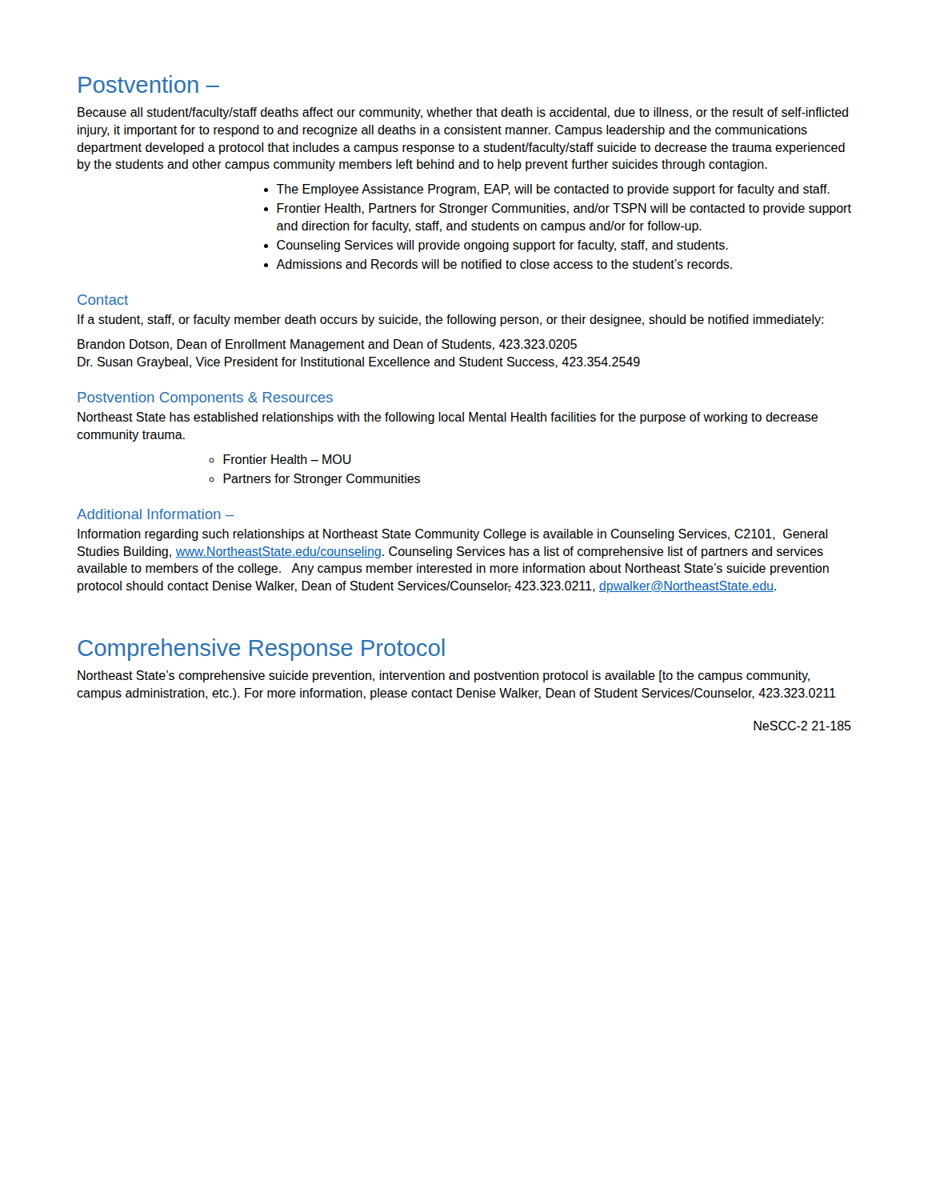Postvention –
Because all student/faculty/staff deaths affect our community, whether that death is accidental, due to illness, or the result of self-inflicted injury, it important for to respond to and recognize all deaths in a consistent manner. Campus leadership and the communications department developed a protocol that includes a campus response to a student/faculty/staff suicide to decrease the trauma experienced by the students and other campus community members left behind and to help prevent further suicides through contagion.
The Employee Assistance Program, EAP, will be contacted to provide support for faculty and staff.
Frontier Health, Partners for Stronger Communities, and/or TSPN will be contacted to provide support and direction for faculty, staff, and students on campus and/or for follow-up.
Counseling Services will provide ongoing support for faculty, staff, and students.
Admissions and Records will be notified to close access to the student’s records.
Contact
If a student, staff, or faculty member death occurs by suicide, the following person, or their designee, should be notified immediately:
Brandon Dotson, Dean of Enrollment Management and Dean of Students, 423.323.0205
Dr. Susan Graybeal, Vice President for Institutional Excellence and Student Success, 423.354.2549
Postvention Components & Resources
Northeast State has established relationships with the following local Mental Health facilities for the purpose of working to decrease community trauma.
Frontier Health – MOU
Partners for Stronger Communities
Additional Information –
Information regarding such relationships at Northeast State Community College is available in Counseling Services, C2101, General Studies Building, www.NortheastState.edu/counseling. Counseling Services has a list of comprehensive list of partners and services available to members of the college. Any campus member interested in more information about Northeast State’s suicide prevention protocol should contact Denise Walker, Dean of Student Services/Counselor, 423.323.0211, dpwalker@NortheastState.edu.
Comprehensive Response Protocol
Northeast State’s comprehensive suicide prevention, intervention and postvention protocol is available [to the campus community, campus administration, etc.). For more information, please contact Denise Walker, Dean of Student Services/Counselor, 423.323.0211
NeSCC-2 21-185